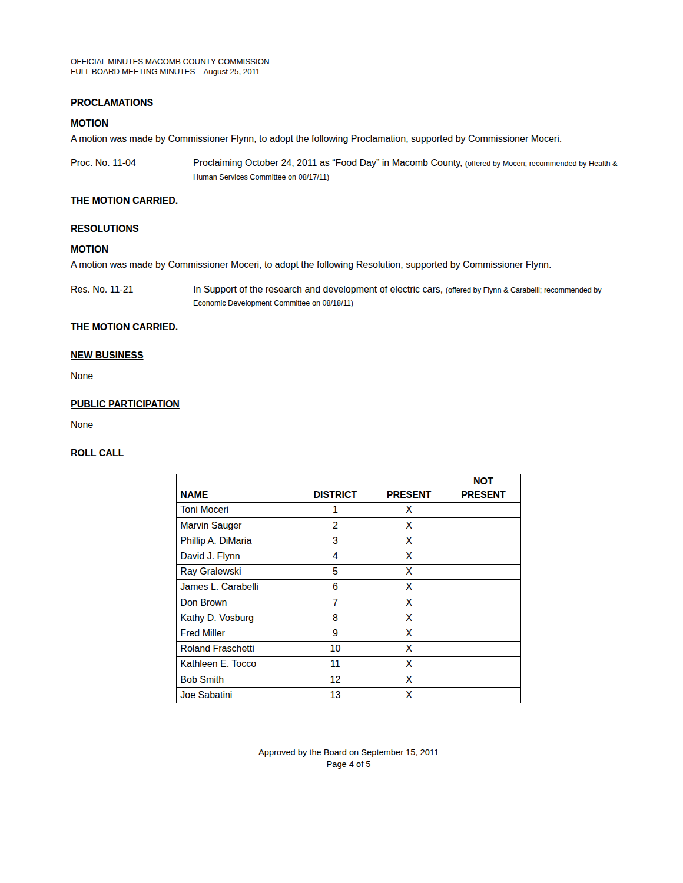OFFICIAL MINUTES MACOMB COUNTY COMMISSION
FULL BOARD MEETING MINUTES – August 25, 2011
PROCLAMATIONS
MOTION
A motion was made by Commissioner Flynn, to adopt the following Proclamation, supported by Commissioner Moceri.
Proc. No. 11-04
Proclaiming October 24, 2011 as “Food Day” in Macomb County, (offered by Moceri; recommended by Health & Human Services Committee on 08/17/11)
THE MOTION CARRIED.
RESOLUTIONS
MOTION
A motion was made by Commissioner Moceri, to adopt the following Resolution, supported by Commissioner Flynn.
Res. No. 11-21
In Support of the research and development of electric cars, (offered by Flynn & Carabelli; recommended by Economic Development Committee on 08/18/11)
THE MOTION CARRIED.
NEW BUSINESS
None
PUBLIC PARTICIPATION
None
ROLL CALL
| NAME | DISTRICT | PRESENT | NOT PRESENT |
| --- | --- | --- | --- |
| Toni Moceri | 1 | X | |
| Marvin Sauger | 2 | X | |
| Phillip A. DiMaria | 3 | X | |
| David J. Flynn | 4 | X | |
| Ray Gralewski | 5 | X | |
| James L. Carabelli | 6 | X | |
| Don Brown | 7 | X | |
| Kathy D. Vosburg | 8 | X | |
| Fred Miller | 9 | X | |
| Roland Fraschetti | 10 | X | |
| Kathleen E. Tocco | 11 | X | |
| Bob Smith | 12 | X | |
| Joe Sabatini | 13 | X | |
Approved by the Board on September 15, 2011
Page 4 of 5